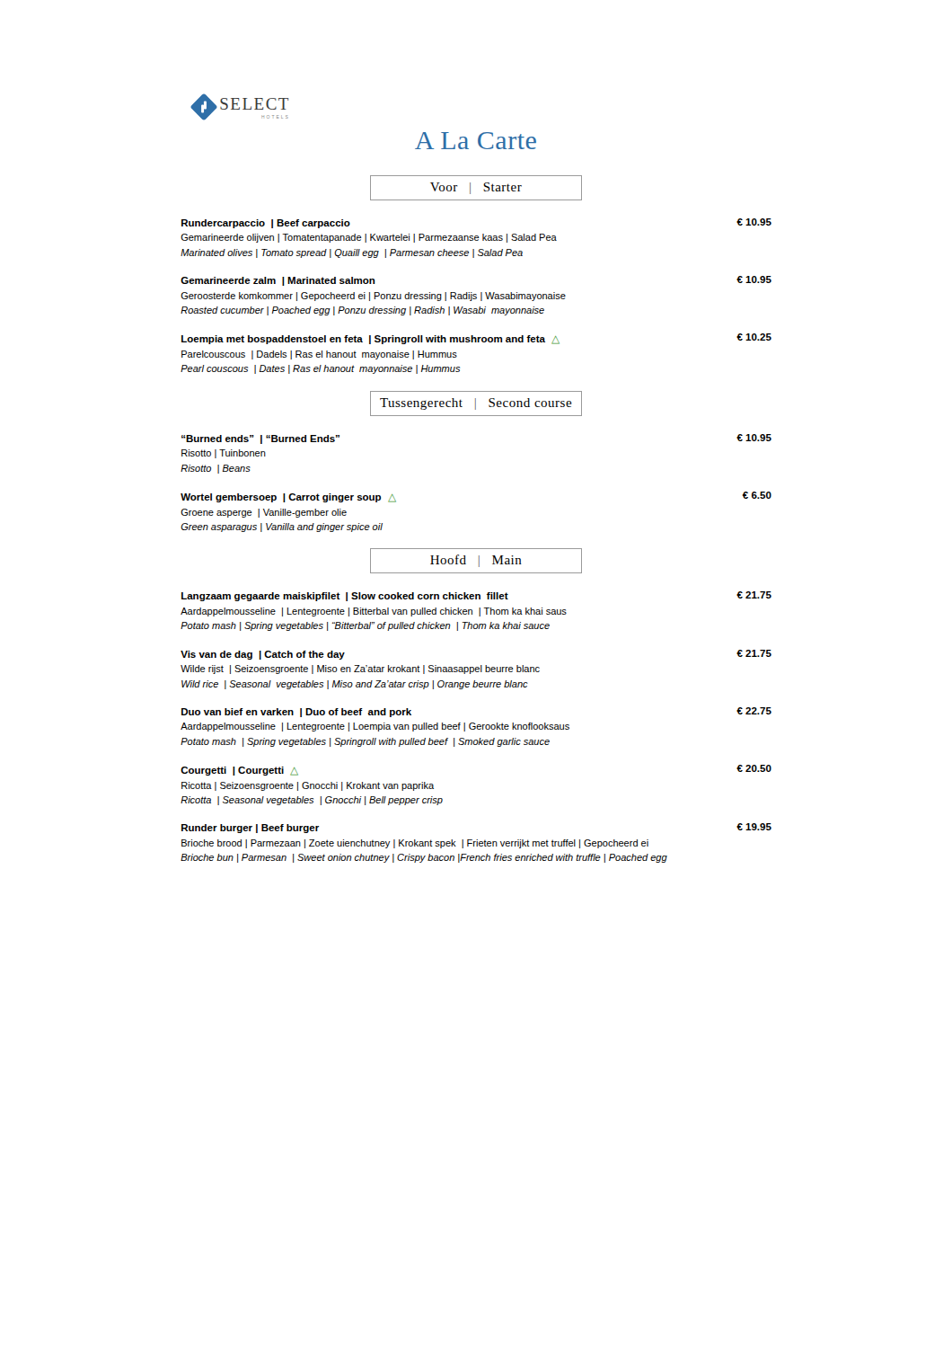SELECT
HOTELS
A La Carte
Voor | Starter
€ 10.95
Rundercarpaccio | Beef carpaccio
Gemarineerde olijven | Tomatentapanade | Kwartelei | Parmezaanse kaas | Salad Pea
Marinated olives | Tomato spread | Quaill egg | Parmesan cheese | Salad Pea
€ 10.95
Gemarineerde zalm | Marinated salmon
Geroosterde komkommer | Gepocheerd ei | Ponzu dressing | Radijs | Wasabimayonaise
Roasted cucumber | Poached egg | Ponzu dressing | Radish | Wasabi mayonnaise
€ 10.25
Loempia met bospaddenstoel en feta | Springroll with mushroom and feta △
Parelcouscous | Dadels | Ras el hanout mayonaise | Hummus
Pearl couscous | Dates | Ras el hanout mayonnaise | Hummus
Tussengerecht | Second course
€ 10.95
“Burned ends” | “Burned Ends”
Risotto | Tuinbonen
Risotto | Beans
€ 6.50
Wortel gembersoep | Carrot ginger soup △
Groene asperge | Vanille-gember olie
Green asparagus | Vanilla and ginger spice oil
Hoofd | Main
€ 21.75
Langzaam gegaarde maiskipfilet | Slow cooked corn chicken fillet
Aardappelmousseline | Lentegroente | Bitterbal van pulled chicken | Thom ka khai saus
Potato mash | Spring vegetables | “Bitterbal” of pulled chicken | Thom ka khai sauce
€ 21.75
Vis van de dag | Catch of the day
Wilde rijst | Seizoensgroente | Miso en Za’atar krokant | Sinaasappel beurre blanc
Wild rice | Seasonal vegetables | Miso and Za’atar crisp | Orange beurre blanc
€ 22.75
Duo van bief en varken | Duo of beef and pork
Aardappelmousseline | Lentegroente | Loempia van pulled beef | Gerookte knoflooksaus
Potato mash | Spring vegetables | Springroll with pulled beef | Smoked garlic sauce
€ 20.50
Courgetti | Courgetti △
Ricotta | Seizoensgroente | Gnocchi | Krokant van paprika
Ricotta | Seasonal vegetables | Gnocchi | Bell pepper crisp
€ 19.95
Runder burger | Beef burger
Brioche brood | Parmezaan | Zoete uienchutney | Krokant spek | Frieten verrijkt met truffel | Gepocheerd ei
Brioche bun | Parmesan | Sweet onion chutney | Crispy bacon |French fries enriched with truffle | Poached egg